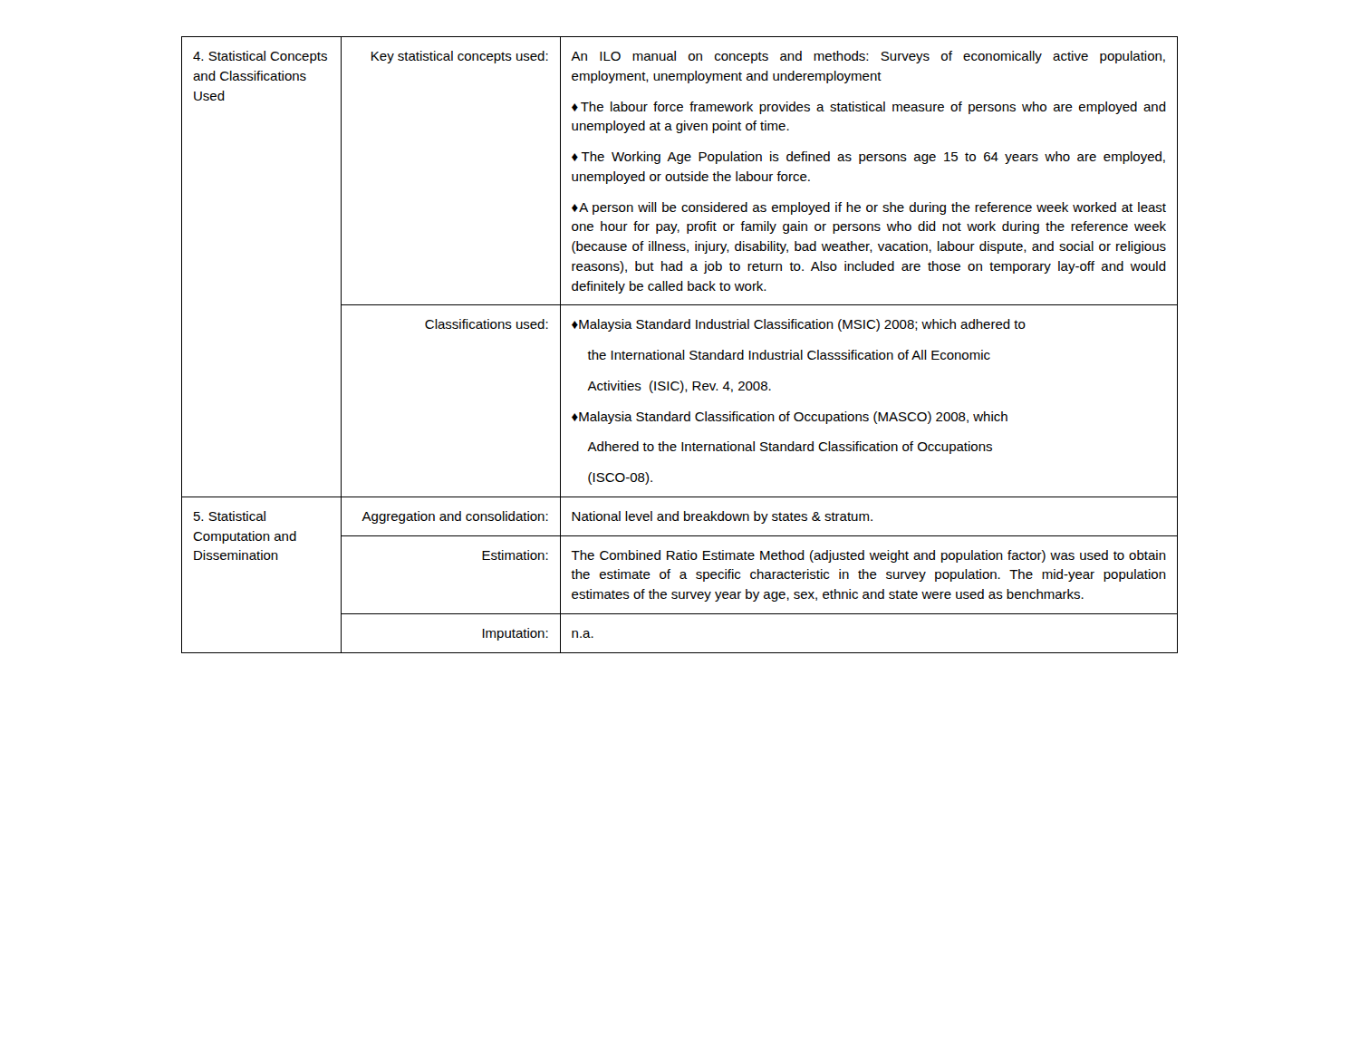| 4. Statistical Concepts and Classifications Used | Key statistical concepts used: | An ILO manual on concepts and methods: Surveys of economically active population, employment, unemployment and underemployment ♦The labour force framework provides a statistical measure of persons who are employed and unemployed at a given point of time. ♦The Working Age Population is defined as persons age 15 to 64 years who are employed, unemployed or outside the labour force. ♦A person will be considered as employed if he or she during the reference week worked at least one hour for pay, profit or family gain or persons who did not work during the reference week (because of illness, injury, disability, bad weather, vacation, labour dispute, and social or religious reasons), but had a job to return to. Also included are those on temporary lay-off and would definitely be called back to work. |
| Classifications used: | ♦Malaysia Standard Industrial Classification (MSIC) 2008; which adhered to the International Standard Industrial Classsification of All Economic Activities (ISIC), Rev. 4, 2008. ♦Malaysia Standard Classification of Occupations (MASCO) 2008, which Adhered to the International Standard Classification of Occupations (ISCO-08). |
| 5. Statistical Computation and Dissemination | Aggregation and consolidation: | National level and breakdown by states & stratum. |
| Estimation: | The Combined Ratio Estimate Method (adjusted weight and population factor) was used to obtain the estimate of a specific characteristic in the survey population. The mid-year population estimates of the survey year by age, sex, ethnic and state were used as benchmarks. |
| Imputation: | n.a. |